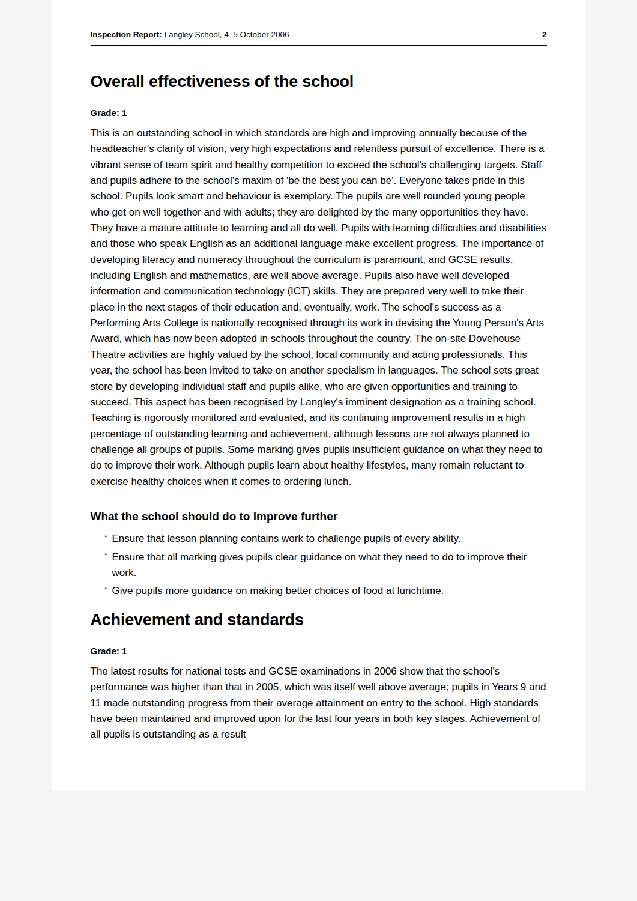Inspection Report: Langley School, 4–5 October 2006
2
Overall effectiveness of the school
Grade: 1
This is an outstanding school in which standards are high and improving annually because of the headteacher's clarity of vision, very high expectations and relentless pursuit of excellence. There is a vibrant sense of team spirit and healthy competition to exceed the school's challenging targets. Staff and pupils adhere to the school's maxim of 'be the best you can be'. Everyone takes pride in this school. Pupils look smart and behaviour is exemplary. The pupils are well rounded young people who get on well together and with adults; they are delighted by the many opportunities they have. They have a mature attitude to learning and all do well. Pupils with learning difficulties and disabilities and those who speak English as an additional language make excellent progress. The importance of developing literacy and numeracy throughout the curriculum is paramount, and GCSE results, including English and mathematics, are well above average. Pupils also have well developed information and communication technology (ICT) skills. They are prepared very well to take their place in the next stages of their education and, eventually, work. The school's success as a Performing Arts College is nationally recognised through its work in devising the Young Person's Arts Award, which has now been adopted in schools throughout the country. The on-site Dovehouse Theatre activities are highly valued by the school, local community and acting professionals. This year, the school has been invited to take on another specialism in languages. The school sets great store by developing individual staff and pupils alike, who are given opportunities and training to succeed. This aspect has been recognised by Langley's imminent designation as a training school. Teaching is rigorously monitored and evaluated, and its continuing improvement results in a high percentage of outstanding learning and achievement, although lessons are not always planned to challenge all groups of pupils. Some marking gives pupils insufficient guidance on what they need to do to improve their work. Although pupils learn about healthy lifestyles, many remain reluctant to exercise healthy choices when it comes to ordering lunch.
What the school should do to improve further
Ensure that lesson planning contains work to challenge pupils of every ability.
Ensure that all marking gives pupils clear guidance on what they need to do to improve their work.
Give pupils more guidance on making better choices of food at lunchtime.
Achievement and standards
Grade: 1
The latest results for national tests and GCSE examinations in 2006 show that the school's performance was higher than that in 2005, which was itself well above average; pupils in Years 9 and 11 made outstanding progress from their average attainment on entry to the school. High standards have been maintained and improved upon for the last four years in both key stages. Achievement of all pupils is outstanding as a result